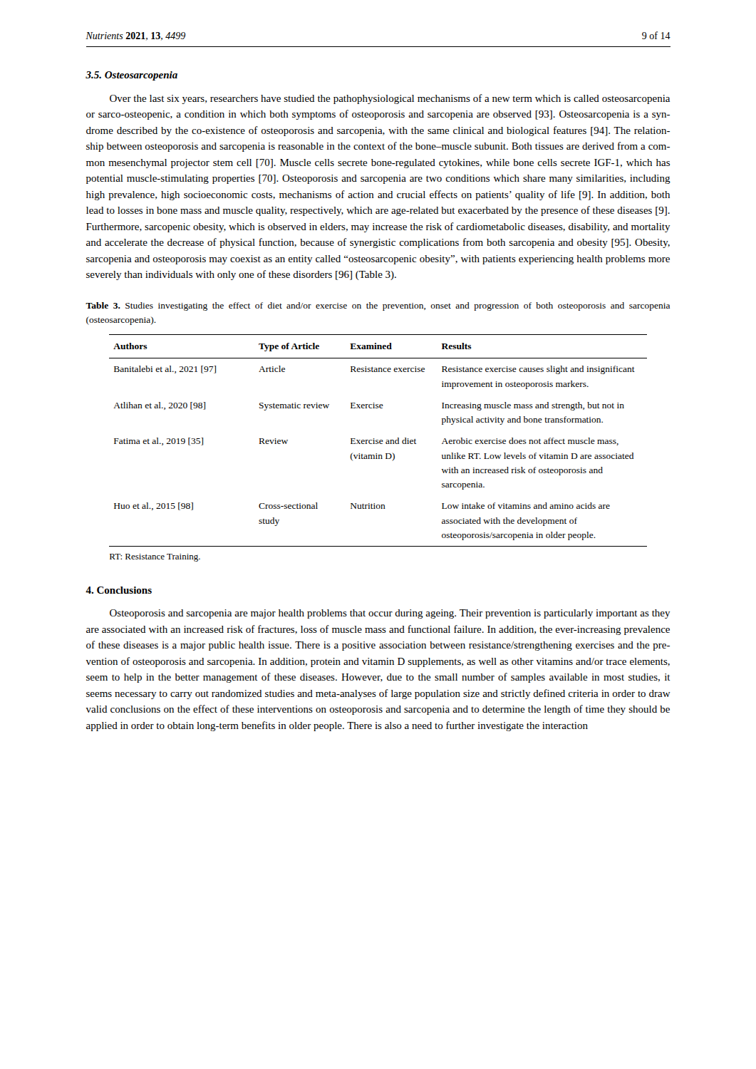Nutrients 2021, 13, 4499 9 of 14
3.5. Osteosarcopenia
Over the last six years, researchers have studied the pathophysiological mechanisms of a new term which is called osteosarcopenia or sarco-osteopenic, a condition in which both symptoms of osteoporosis and sarcopenia are observed [93]. Osteosarcopenia is a syndrome described by the co-existence of osteoporosis and sarcopenia, with the same clinical and biological features [94]. The relationship between osteoporosis and sarcopenia is reasonable in the context of the bone–muscle subunit. Both tissues are derived from a common mesenchymal projector stem cell [70]. Muscle cells secrete bone-regulated cytokines, while bone cells secrete IGF-1, which has potential muscle-stimulating properties [70]. Osteoporosis and sarcopenia are two conditions which share many similarities, including high prevalence, high socioeconomic costs, mechanisms of action and crucial effects on patients’ quality of life [9]. In addition, both lead to losses in bone mass and muscle quality, respectively, which are age-related but exacerbated by the presence of these diseases [9]. Furthermore, sarcopenic obesity, which is observed in elders, may increase the risk of cardiometabolic diseases, disability, and mortality and accelerate the decrease of physical function, because of synergistic complications from both sarcopenia and obesity [95]. Obesity, sarcopenia and osteoporosis may coexist as an entity called “osteosarcopenic obesity”, with patients experiencing health problems more severely than individuals with only one of these disorders [96] (Table 3).
Table 3. Studies investigating the effect of diet and/or exercise on the prevention, onset and progression of both osteoporosis and sarcopenia (osteosarcopenia).
| Authors | Type of Article | Examined | Results |
| --- | --- | --- | --- |
| Banitalebi et al., 2021 [ 97 ] | Article | Resistance exercise | Resistance exercise causes slight and insignificant improvement in osteoporosis markers. |
| Atlihan et al., 2020 [ 98 ] | Systematic review | Exercise | Increasing muscle mass and strength, but not in physical activity and bone transformation. |
| Fatima et al., 2019 [ 35 ] | Review | Exercise and diet (vitamin D) | Aerobic exercise does not affect muscle mass, unlike RT. Low levels of vitamin D are associated with an increased risk of osteoporosis and sarcopenia. |
| Huo et al., 2015 [ 98 ] | Cross-sectional study | Nutrition | Low intake of vitamins and amino acids are associated with the development of osteoporosis/sarcopenia in older people. |
RT: Resistance Training.
4. Conclusions
Osteoporosis and sarcopenia are major health problems that occur during ageing. Their prevention is particularly important as they are associated with an increased risk of fractures, loss of muscle mass and functional failure. In addition, the ever-increasing prevalence of these diseases is a major public health issue. There is a positive association between resistance/strengthening exercises and the prevention of osteoporosis and sarcopenia. In addition, protein and vitamin D supplements, as well as other vitamins and/or trace elements, seem to help in the better management of these diseases. However, due to the small number of samples available in most studies, it seems necessary to carry out randomized studies and meta-analyses of large population size and strictly defined criteria in order to draw valid conclusions on the effect of these interventions on osteoporosis and sarcopenia and to determine the length of time they should be applied in order to obtain long-term benefits in older people. There is also a need to further investigate the interaction